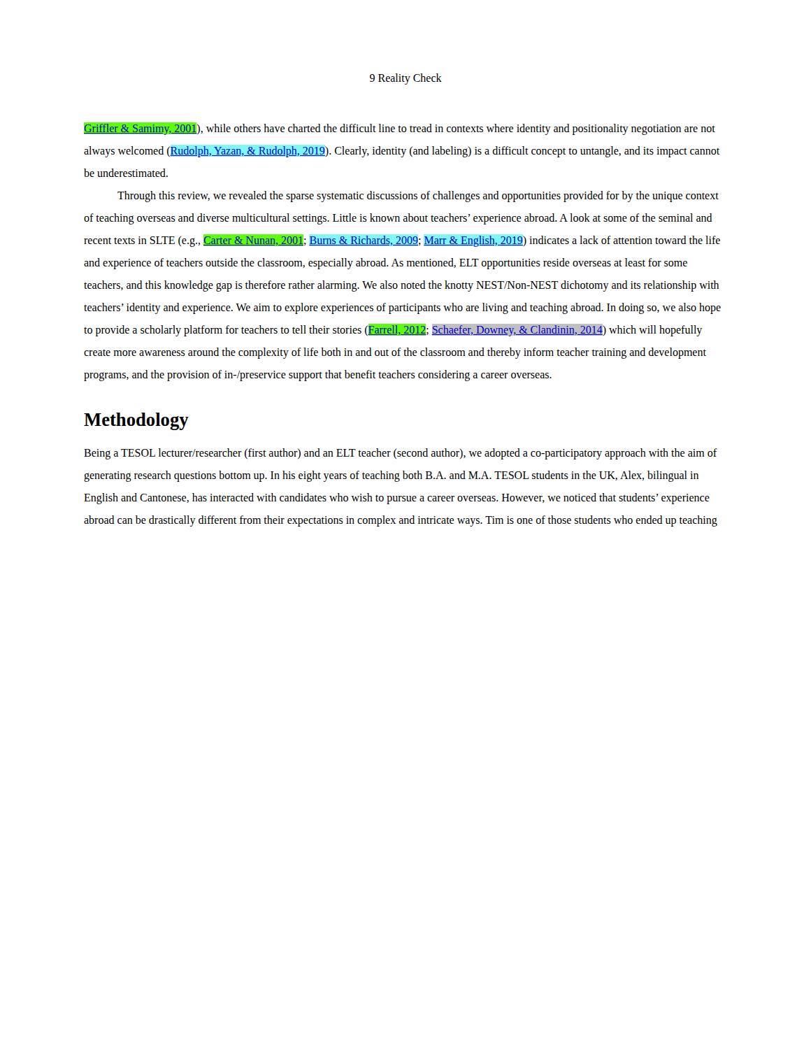9 Reality Check
Griffler & Samimy, 2001), while others have charted the difficult line to tread in contexts where identity and positionality negotiation are not always welcomed (Rudolph, Yazan, & Rudolph, 2019). Clearly, identity (and labeling) is a difficult concept to untangle, and its impact cannot be underestimated.
Through this review, we revealed the sparse systematic discussions of challenges and opportunities provided for by the unique context of teaching overseas and diverse multicultural settings. Little is known about teachers’ experience abroad. A look at some of the seminal and recent texts in SLTE (e.g., Carter & Nunan, 2001; Burns & Richards, 2009; Marr & English, 2019) indicates a lack of attention toward the life and experience of teachers outside the classroom, especially abroad. As mentioned, ELT opportunities reside overseas at least for some teachers, and this knowledge gap is therefore rather alarming. We also noted the knotty NEST/Non-NEST dichotomy and its relationship with teachers’ identity and experience. We aim to explore experiences of participants who are living and teaching abroad. In doing so, we also hope to provide a scholarly platform for teachers to tell their stories (Farrell, 2012; Schaefer, Downey, & Clandinin, 2014) which will hopefully create more awareness around the complexity of life both in and out of the classroom and thereby inform teacher training and development programs, and the provision of in-/preservice support that benefit teachers considering a career overseas.
Methodology
Being a TESOL lecturer/researcher (first author) and an ELT teacher (second author), we adopted a co-participatory approach with the aim of generating research questions bottom up. In his eight years of teaching both B.A. and M.A. TESOL students in the UK, Alex, bilingual in English and Cantonese, has interacted with candidates who wish to pursue a career overseas. However, we noticed that students’ experience abroad can be drastically different from their expectations in complex and intricate ways. Tim is one of those students who ended up teaching